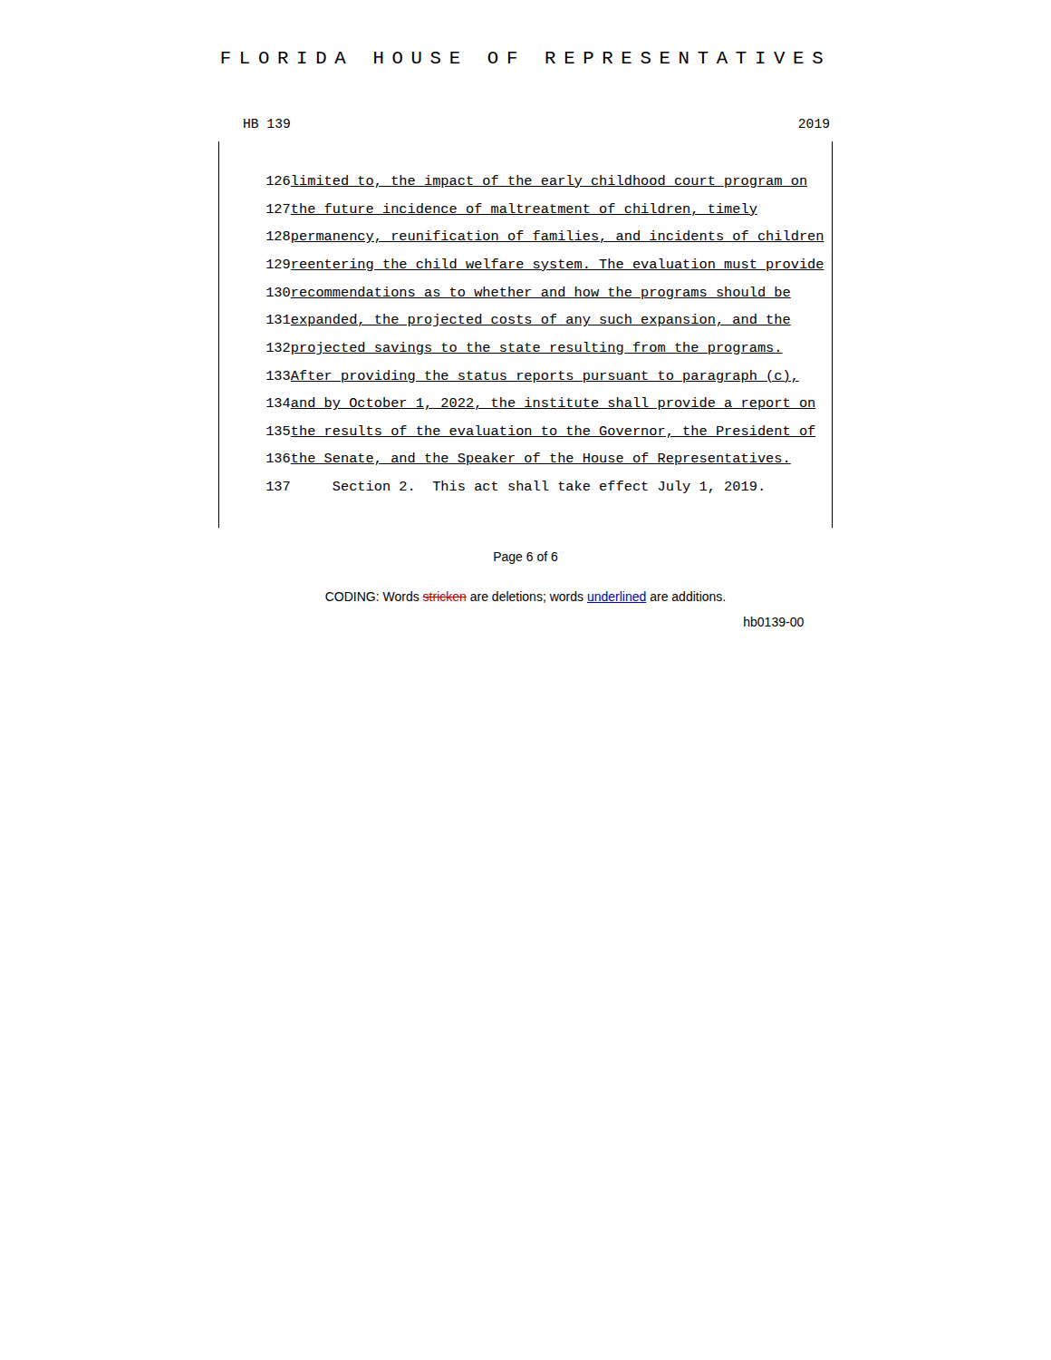FLORIDA HOUSE OF REPRESENTATIVES
HB 139 2019
| 126 | limited to, the impact of the early childhood court program on |
| 127 | the future incidence of maltreatment of children, timely |
| 128 | permanency, reunification of families, and incidents of children |
| 129 | reentering the child welfare system. The evaluation must provide |
| 130 | recommendations as to whether and how the programs should be |
| 131 | expanded, the projected costs of any such expansion, and the |
| 132 | projected savings to the state resulting from the programs. |
| 133 | After providing the status reports pursuant to paragraph (c), |
| 134 | and by October 1, 2022, the institute shall provide a report on |
| 135 | the results of the evaluation to the Governor, the President of |
| 136 | the Senate, and the Speaker of the House of Representatives. |
| 137 | Section 2. This act shall take effect July 1, 2019. |
Page 6 of 6
CODING: Words stricken are deletions; words underlined are additions.
hb0139-00